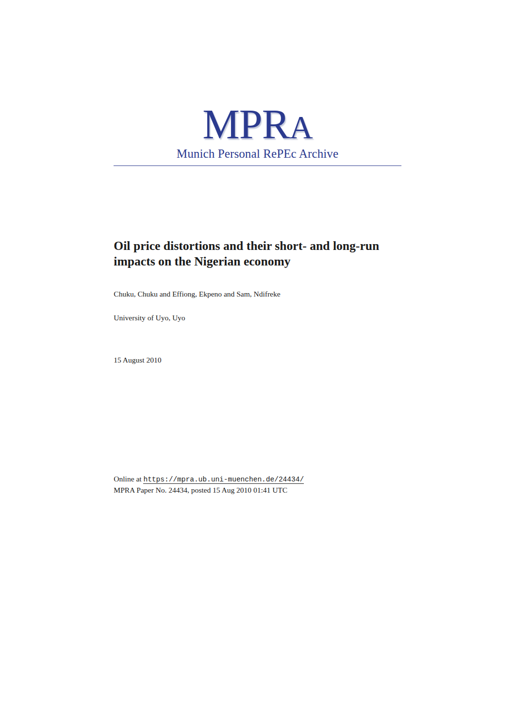MPRA
Munich Personal RePEc Archive
Oil price distortions and their short- and long-run impacts on the Nigerian economy
Chuku, Chuku and Effiong, Ekpeno and Sam, Ndifreke
University of Uyo, Uyo
15 August 2010
Online at https://mpra.ub.uni-muenchen.de/24434/
MPRA Paper No. 24434, posted 15 Aug 2010 01:41 UTC